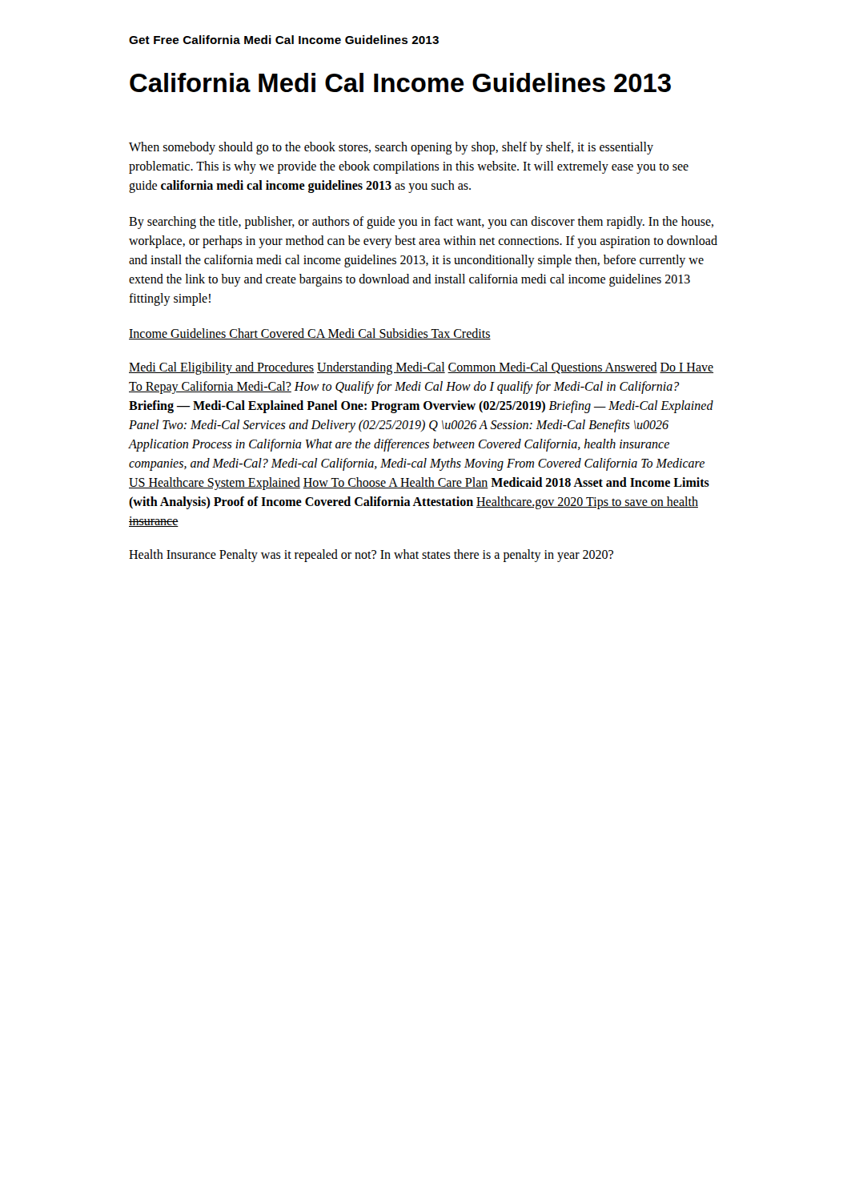Get Free California Medi Cal Income Guidelines 2013
California Medi Cal Income Guidelines 2013
When somebody should go to the ebook stores, search opening by shop, shelf by shelf, it is essentially problematic. This is why we provide the ebook compilations in this website. It will extremely ease you to see guide california medi cal income guidelines 2013 as you such as.
By searching the title, publisher, or authors of guide you in fact want, you can discover them rapidly. In the house, workplace, or perhaps in your method can be every best area within net connections. If you aspiration to download and install the california medi cal income guidelines 2013, it is unconditionally simple then, before currently we extend the link to buy and create bargains to download and install california medi cal income guidelines 2013 fittingly simple!
Income Guidelines Chart Covered CA Medi Cal Subsidies Tax Credits
Medi Cal Eligibility and Procedures Understanding Medi-Cal Common Medi-Cal Questions Answered Do I Have To Repay California Medi-Cal? How to Qualify for Medi Cal How do I qualify for Medi-Cal in California? Briefing — Medi-Cal Explained Panel One: Program Overview (02/25/2019) Briefing — Medi-Cal Explained Panel Two: Medi-Cal Services and Delivery (02/25/2019) Q \u0026 A Session: Medi-Cal Benefits \u0026 Application Process in California What are the differences between Covered California, health insurance companies, and Medi-Cal? Medi-cal California, Medi-cal Myths Moving From Covered California To Medicare US Healthcare System Explained How To Choose A Health Care Plan Medicaid 2018 Asset and Income Limits (with Analysis) Proof of Income Covered California Attestation Healthcare.gov 2020 Tips to save on health insurance
Health Insurance Penalty was it repealed or not? In what states there is a penalty in year 2020?